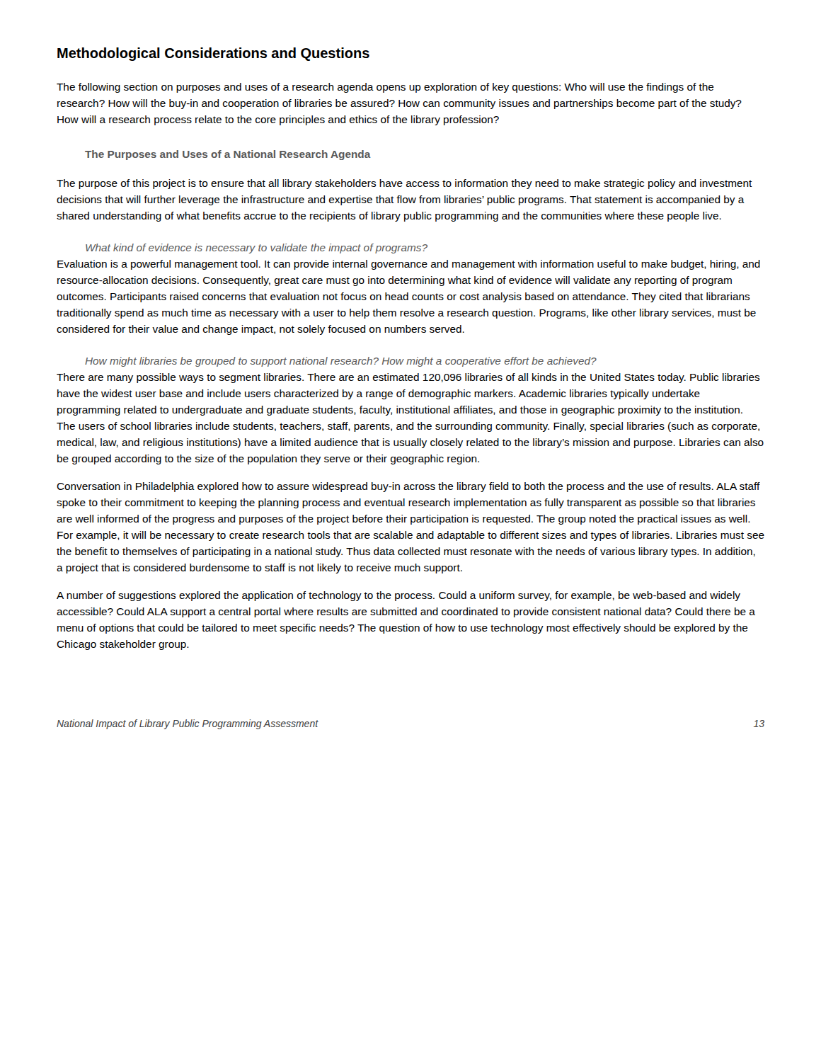Methodological Considerations and Questions
The following section on purposes and uses of a research agenda opens up exploration of key questions: Who will use the findings of the research? How will the buy-in and cooperation of libraries be assured? How can community issues and partnerships become part of the study? How will a research process relate to the core principles and ethics of the library profession?
The Purposes and Uses of a National Research Agenda
The purpose of this project is to ensure that all library stakeholders have access to information they need to make strategic policy and investment decisions that will further leverage the infrastructure and expertise that flow from libraries’ public programs. That statement is accompanied by a shared understanding of what benefits accrue to the recipients of library public programming and the communities where these people live.
What kind of evidence is necessary to validate the impact of programs?
Evaluation is a powerful management tool. It can provide internal governance and management with information useful to make budget, hiring, and resource-allocation decisions. Consequently, great care must go into determining what kind of evidence will validate any reporting of program outcomes. Participants raised concerns that evaluation not focus on head counts or cost analysis based on attendance. They cited that librarians traditionally spend as much time as necessary with a user to help them resolve a research question. Programs, like other library services, must be considered for their value and change impact, not solely focused on numbers served.
How might libraries be grouped to support national research? How might a cooperative effort be achieved?
There are many possible ways to segment libraries. There are an estimated 120,096 libraries of all kinds in the United States today. Public libraries have the widest user base and include users characterized by a range of demographic markers. Academic libraries typically undertake programming related to undergraduate and graduate students, faculty, institutional affiliates, and those in geographic proximity to the institution. The users of school libraries include students, teachers, staff, parents, and the surrounding community. Finally, special libraries (such as corporate, medical, law, and religious institutions) have a limited audience that is usually closely related to the library’s mission and purpose. Libraries can also be grouped according to the size of the population they serve or their geographic region.
Conversation in Philadelphia explored how to assure widespread buy-in across the library field to both the process and the use of results. ALA staff spoke to their commitment to keeping the planning process and eventual research implementation as fully transparent as possible so that libraries are well informed of the progress and purposes of the project before their participation is requested. The group noted the practical issues as well. For example, it will be necessary to create research tools that are scalable and adaptable to different sizes and types of libraries. Libraries must see the benefit to themselves of participating in a national study. Thus data collected must resonate with the needs of various library types. In addition, a project that is considered burdensome to staff is not likely to receive much support.
A number of suggestions explored the application of technology to the process. Could a uniform survey, for example, be web-based and widely accessible? Could ALA support a central portal where results are submitted and coordinated to provide consistent national data? Could there be a menu of options that could be tailored to meet specific needs? The question of how to use technology most effectively should be explored by the Chicago stakeholder group.
National Impact of Library Public Programming Assessment 13